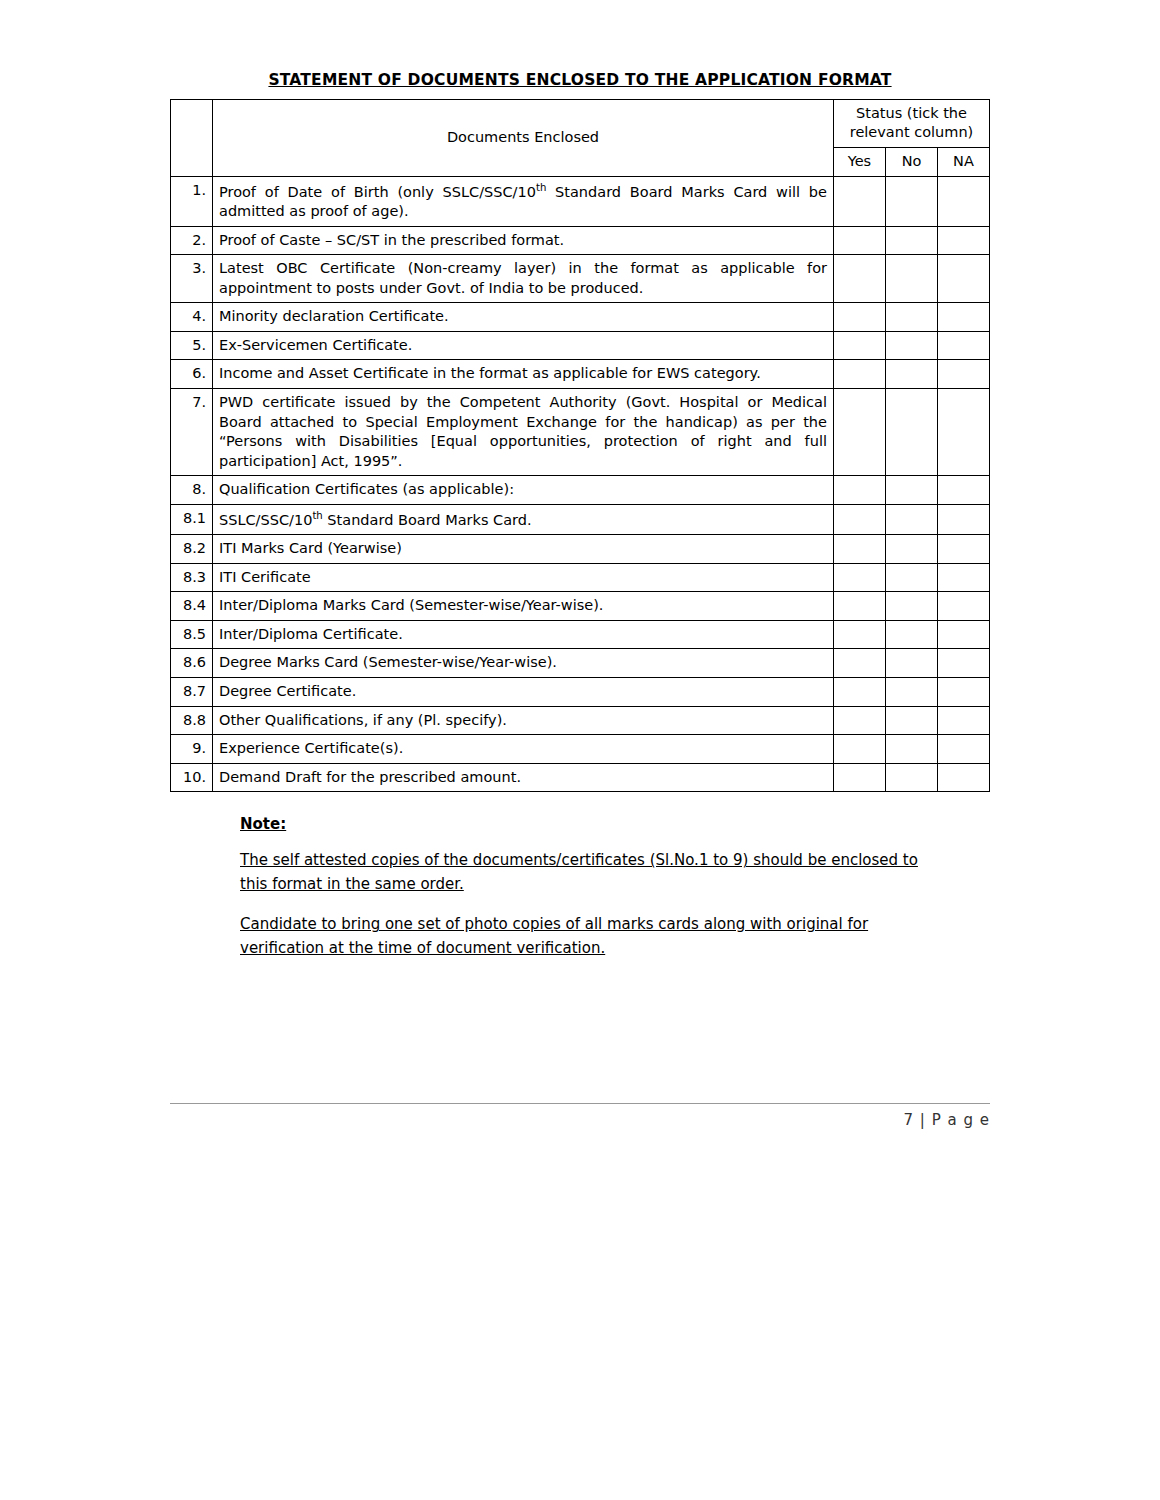STATEMENT OF DOCUMENTS ENCLOSED TO THE APPLICATION FORMAT
| | Documents Enclosed | Status (tick the relevant column) |
| --- | --- | --- |
| Yes | No | NA |
| 1. | Proof of Date of Birth (only SSLC/SSC/10 th Standard Board Marks Card will be admitted as proof of age). | | | |
| 2. | Proof of Caste – SC/ST in the prescribed format. | | | |
| 3. | Latest OBC Certificate (Non-creamy layer) in the format as applicable for appointment to posts under Govt. of India to be produced. | | | |
| 4. | Minority declaration Certificate. | | | |
| 5. | Ex-Servicemen Certificate. | | | |
| 6. | Income and Asset Certificate in the format as applicable for EWS category. | | | |
| 7. | PWD certificate issued by the Competent Authority (Govt. Hospital or Medical Board attached to Special Employment Exchange for the handicap) as per the “Persons with Disabilities [Equal opportunities, protection of right and full participation] Act, 1995”. | | | |
| 8. | Qualification Certificates (as applicable): | | | |
| 8.1 | SSLC/SSC/10 th Standard Board Marks Card. | | | |
| 8.2 | ITI Marks Card (Yearwise) | | | |
| 8.3 | ITI Cerificate | | | |
| 8.4 | Inter/Diploma Marks Card (Semester-wise/Year-wise). | | | |
| 8.5 | Inter/Diploma Certificate. | | | |
| 8.6 | Degree Marks Card (Semester-wise/Year-wise). | | | |
| 8.7 | Degree Certificate. | | | |
| 8.8 | Other Qualifications, if any (Pl. specify). | | | |
| 9. | Experience Certificate(s). | | | |
| 10. | Demand Draft for the prescribed amount. | | | |
Note:
The self attested copies of the documents/certificates (Sl.No.1 to 9) should be enclosed to this format in the same order.
Candidate to bring one set of photo copies of all marks cards along with original for verification at the time of document verification.
7 | P a g e